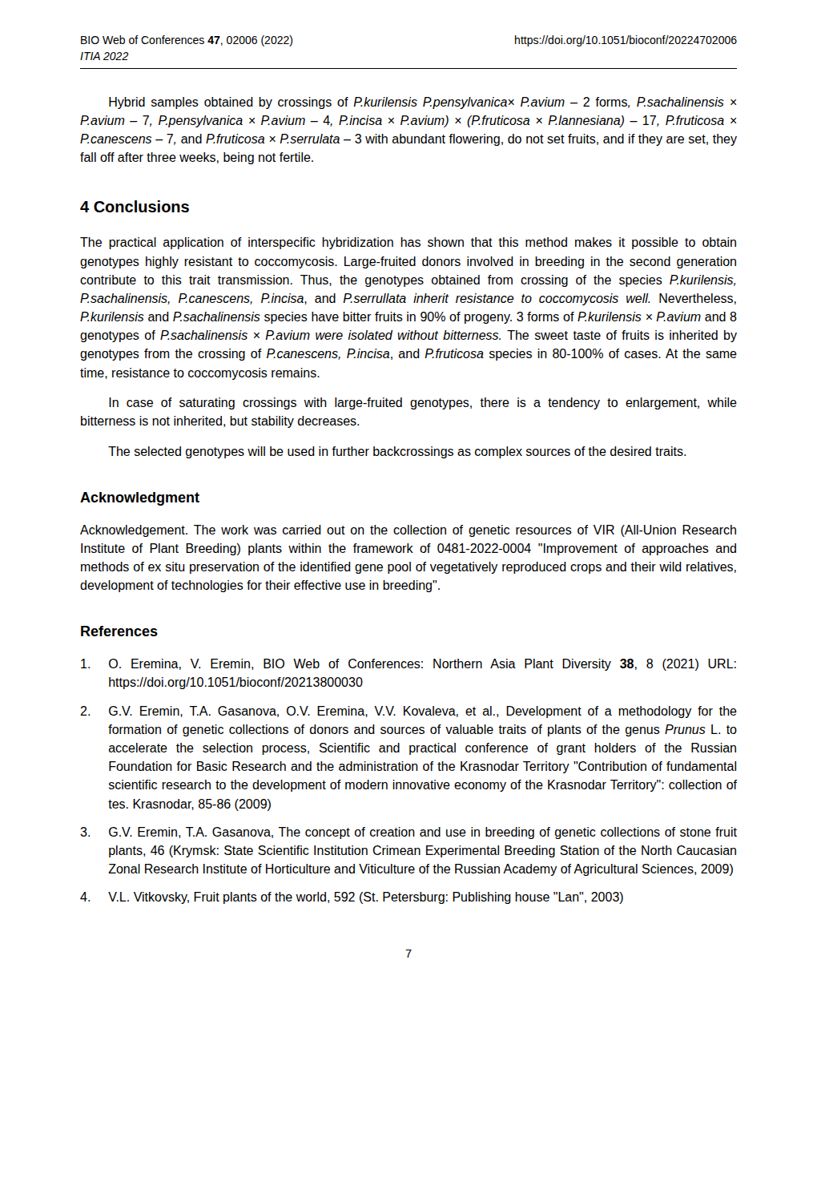BIO Web of Conferences 47, 02006 (2022)
ITIA 2022
https://doi.org/10.1051/bioconf/20224702006
Hybrid samples obtained by crossings of P.kurilensis P.pensylvanica× P.avium – 2 forms, P.sachalinensis × P.avium – 7, P.pensylvanica × P.avium – 4, P.incisa × P.avium) × (P.fruticosa × P.lannesiana) – 17, P.fruticosa × P.canescens – 7, and P.fruticosa × P.serrulata – 3 with abundant flowering, do not set fruits, and if they are set, they fall off after three weeks, being not fertile.
4 Conclusions
The practical application of interspecific hybridization has shown that this method makes it possible to obtain genotypes highly resistant to coccomycosis. Large-fruited donors involved in breeding in the second generation contribute to this trait transmission. Thus, the genotypes obtained from crossing of the species P.kurilensis, P.sachalinensis, P.canescens, P.incisa, and P.serrullata inherit resistance to coccomycosis well. Nevertheless, P.kurilensis and P.sachalinensis species have bitter fruits in 90% of progeny. 3 forms of P.kurilensis × P.avium and 8 genotypes of P.sachalinensis × P.avium were isolated without bitterness. The sweet taste of fruits is inherited by genotypes from the crossing of P.canescens, P.incisa, and P.fruticosa species in 80-100% of cases. At the same time, resistance to coccomycosis remains.
In case of saturating crossings with large-fruited genotypes, there is a tendency to enlargement, while bitterness is not inherited, but stability decreases.
The selected genotypes will be used in further backcrossings as complex sources of the desired traits.
Acknowledgment
Acknowledgement. The work was carried out on the collection of genetic resources of VIR (All-Union Research Institute of Plant Breeding) plants within the framework of 0481-2022-0004 "Improvement of approaches and methods of ex situ preservation of the identified gene pool of vegetatively reproduced crops and their wild relatives, development of technologies for their effective use in breeding".
References
O. Eremina, V. Eremin, BIO Web of Conferences: Northern Asia Plant Diversity 38, 8 (2021) URL: https://doi.org/10.1051/bioconf/20213800030
G.V. Eremin, T.A. Gasanova, O.V. Eremina, V.V. Kovaleva, et al., Development of a methodology for the formation of genetic collections of donors and sources of valuable traits of plants of the genus Prunus L. to accelerate the selection process, Scientific and practical conference of grant holders of the Russian Foundation for Basic Research and the administration of the Krasnodar Territory "Contribution of fundamental scientific research to the development of modern innovative economy of the Krasnodar Territory": collection of tes. Krasnodar, 85-86 (2009)
G.V. Eremin, T.A. Gasanova, The concept of creation and use in breeding of genetic collections of stone fruit plants, 46 (Krymsk: State Scientific Institution Crimean Experimental Breeding Station of the North Caucasian Zonal Research Institute of Horticulture and Viticulture of the Russian Academy of Agricultural Sciences, 2009)
V.L. Vitkovsky, Fruit plants of the world, 592 (St. Petersburg: Publishing house "Lan", 2003)
7